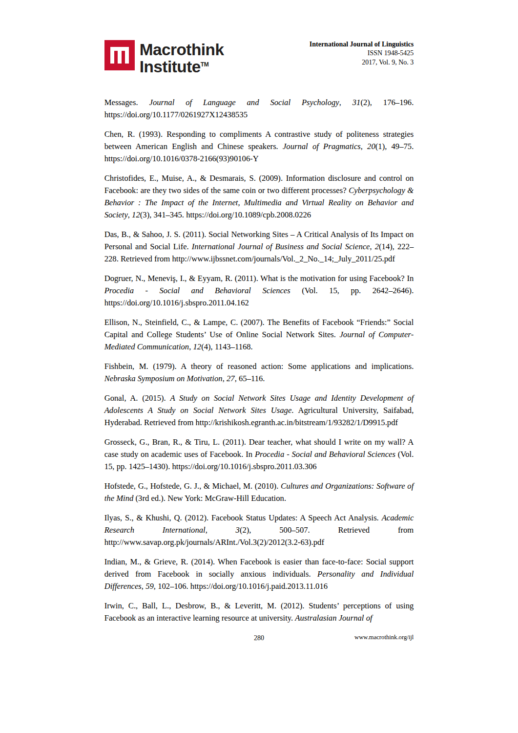Macrothink
InstituteTM
International Journal of Linguistics
ISSN 1948-5425
2017, Vol. 9, No. 3
Messages. Journal of Language and Social Psychology, 31(2), 176–196. https://doi.org/10.1177/0261927X12438535
Chen, R. (1993). Responding to compliments A contrastive study of politeness strategies between American English and Chinese speakers. Journal of Pragmatics, 20(1), 49–75. https://doi.org/10.1016/0378-2166(93)90106-Y
Christofides, E., Muise, A., & Desmarais, S. (2009). Information disclosure and control on Facebook: are they two sides of the same coin or two different processes? Cyberpsychology & Behavior : The Impact of the Internet, Multimedia and Virtual Reality on Behavior and Society, 12(3), 341–345. https://doi.org/10.1089/cpb.2008.0226
Das, B., & Sahoo, J. S. (2011). Social Networking Sites – A Critical Analysis of Its Impact on Personal and Social Life. International Journal of Business and Social Science, 2(14), 222–228. Retrieved from http://www.ijbssnet.com/journals/Vol._2_No._14;_July_2011/25.pdf
Dogruer, N., Meneviş, I., & Eyyam, R. (2011). What is the motivation for using Facebook? In Procedia - Social and Behavioral Sciences (Vol. 15, pp. 2642–2646). https://doi.org/10.1016/j.sbspro.2011.04.162
Ellison, N., Steinfield, C., & Lampe, C. (2007). The Benefits of Facebook “Friends:” Social Capital and College Students’ Use of Online Social Network Sites. Journal of Computer‐Mediated Communication, 12(4), 1143–1168.
Fishbein, M. (1979). A theory of reasoned action: Some applications and implications. Nebraska Symposium on Motivation, 27, 65–116.
Gonal, A. (2015). A Study on Social Network Sites Usage and Identity Development of Adolescents A Study on Social Network Sites Usage. Agricultural University, Saifabad, Hyderabad. Retrieved from http://krishikosh.egranth.ac.in/bitstream/1/93282/1/D9915.pdf
Grosseck, G., Bran, R., & Tiru, L. (2011). Dear teacher, what should I write on my wall? A case study on academic uses of Facebook. In Procedia - Social and Behavioral Sciences (Vol. 15, pp. 1425–1430). https://doi.org/10.1016/j.sbspro.2011.03.306
Hofstede, G., Hofstede, G. J., & Michael, M. (2010). Cultures and Organizations: Software of the Mind (3rd ed.). New York: McGraw-Hill Education.
Ilyas, S., & Khushi, Q. (2012). Facebook Status Updates: A Speech Act Analysis. Academic Research International, 3(2), 500–507. Retrieved from http://www.savap.org.pk/journals/ARInt./Vol.3(2)/2012(3.2-63).pdf
Indian, M., & Grieve, R. (2014). When Facebook is easier than face-to-face: Social support derived from Facebook in socially anxious individuals. Personality and Individual Differences, 59, 102–106. https://doi.org/10.1016/j.paid.2013.11.016
Irwin, C., Ball, L., Desbrow, B., & Leveritt, M. (2012). Students’ perceptions of using Facebook as an interactive learning resource at university. Australasian Journal of
280 www.macrothink.org/ijl